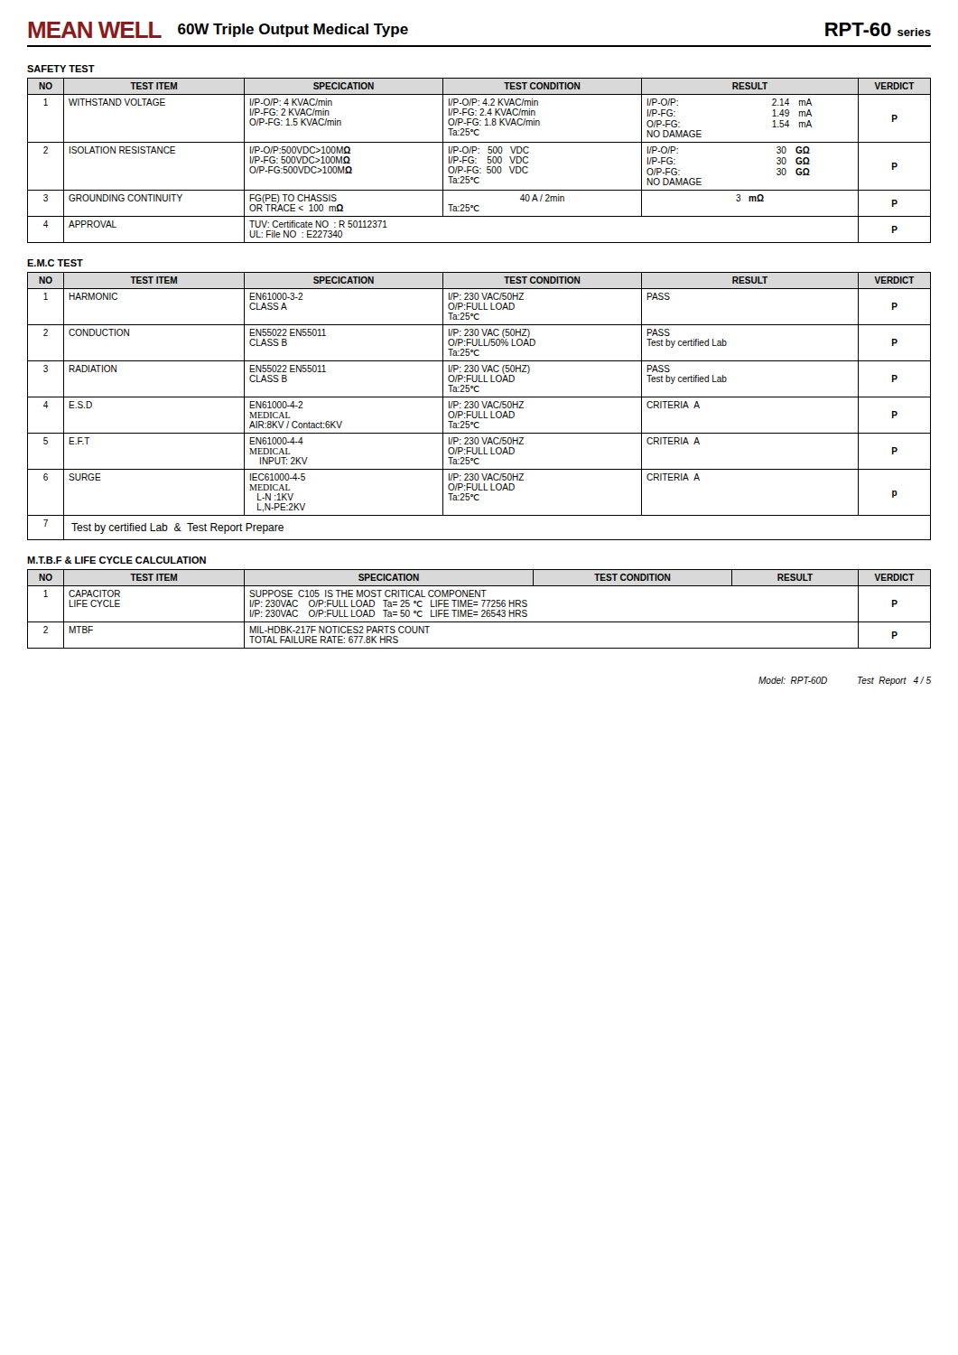MEAN WELL
60W Triple Output Medical Type
RPT-60 series
SAFETY TEST
| NO | TEST ITEM | SPECICATION | TEST CONDITION | RESULT | VERDICT |
| --- | --- | --- | --- | --- | --- |
| 1 | WITHSTAND VOLTAGE | I/P-O/P: 4 KVAC/min I/P-FG: 2 KVAC/min O/P-FG: 1.5 KVAC/min | I/P-O/P: 4.2 KVAC/min I/P-FG: 2.4 KVAC/min O/P-FG: 1.8 KVAC/min Ta:25℃ | I/P-O/P: 2.14 mA I/P-FG: 1.49 mA O/P-FG: 1.54 mA NO DAMAGE | P |
| 2 | ISOLATION RESISTANCE | I/P-O/P:500VDC>100M Ω I/P-FG: 500VDC>100M Ω O/P-FG:500VDC>100M Ω | I/P-O/P: 500 VDC I/P-FG: 500 VDC O/P-FG: 500 VDC Ta:25℃ | I/P-O/P: 30 GΩ I/P-FG: 30 GΩ O/P-FG: 30 GΩ NO DAMAGE | P |
| 3 | GROUNDING CONTINUITY | FG(PE) TO CHASSIS OR TRACE < 100 m Ω | 40 A / 2min Ta:25℃ | 3 mΩ | P |
| 4 | APPROVAL | TUV: Certificate NO : R 50112371 UL: File NO : E227340 | P |
E.M.C TEST
| NO | TEST ITEM | SPECICATION | TEST CONDITION | RESULT | VERDICT |
| --- | --- | --- | --- | --- | --- |
| 1 | HARMONIC | EN61000-3-2 CLASS A | I/P: 230 VAC/50HZ O/P:FULL LOAD Ta:25℃ | PASS | P |
| 2 | CONDUCTION | EN55022 EN55011 CLASS B | I/P: 230 VAC (50HZ) O/P:FULL/50% LOAD Ta:25℃ | PASS Test by certified Lab | P |
| 3 | RADIATION | EN55022 EN55011 CLASS B | I/P: 230 VAC (50HZ) O/P:FULL LOAD Ta:25℃ | PASS Test by certified Lab | P |
| 4 | E.S.D | EN61000-4-2 MEDICAL AIR:8KV / Contact:6KV | I/P: 230 VAC/50HZ O/P:FULL LOAD Ta:25℃ | CRITERIA A | P |
| 5 | E.F.T | EN61000-4-4 MEDICAL INPUT: 2KV | I/P: 230 VAC/50HZ O/P:FULL LOAD Ta:25℃ | CRITERIA A | P |
| 6 | SURGE | IEC61000-4-5 MEDICAL L-N :1KV L,N-PE:2KV | I/P: 230 VAC/50HZ O/P:FULL LOAD Ta:25℃ | CRITERIA A | p |
| 7 | Test by certified Lab & Test Report Prepare |
M.T.B.F & LIFE CYCLE CALCULATION
| NO | TEST ITEM | SPECICATION | TEST CONDITION | RESULT | VERDICT |
| --- | --- | --- | --- | --- | --- |
| 1 | CAPACITOR LIFE CYCLE | SUPPOSE C105 IS THE MOST CRITICAL COMPONENT I/P: 230VAC O/P:FULL LOAD Ta= 25 ℃ LIFE TIME= 77256 HRS I/P: 230VAC O/P:FULL LOAD Ta= 50 ℃ LIFE TIME= 26543 HRS | P |
| 2 | MTBF | MIL-HDBK-217F NOTICES2 PARTS COUNT TOTAL FAILURE RATE: 677.8K HRS | P |
Model: RPT-60D Test Report 4 / 5